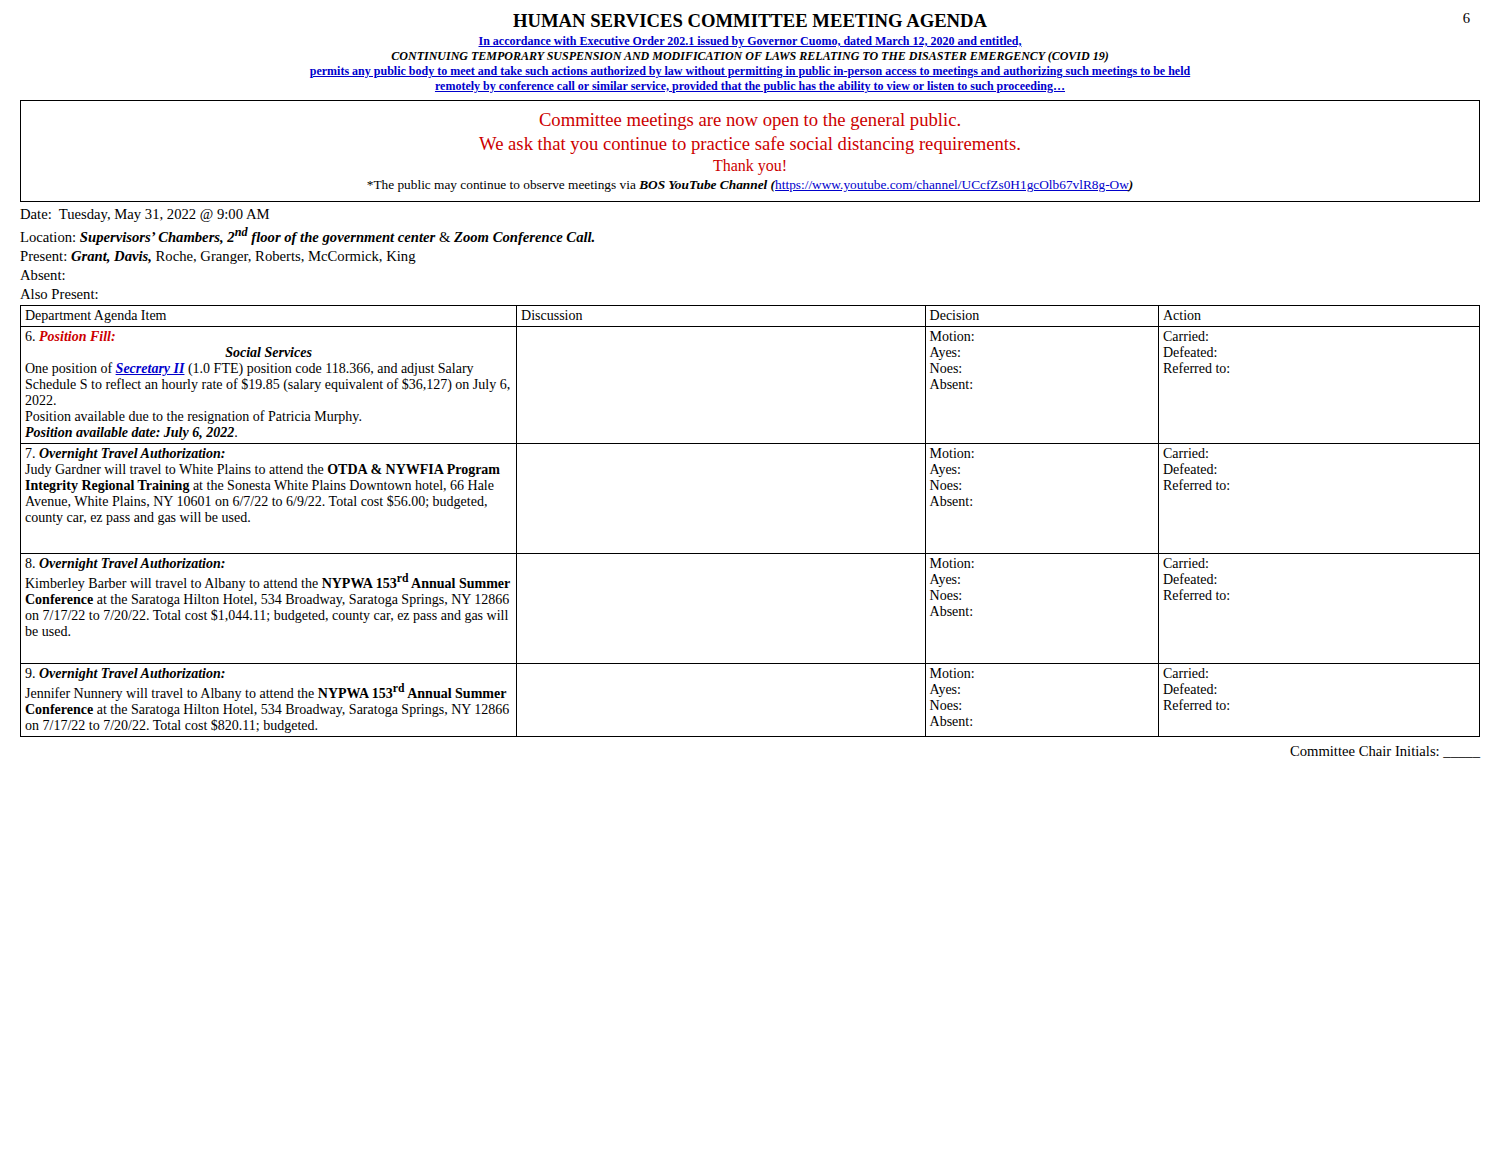6
HUMAN SERVICES COMMITTEE MEETING AGENDA
In accordance with Executive Order 202.1 issued by Governor Cuomo, dated March 12, 2020 and entitled,
CONTINUING TEMPORARY SUSPENSION AND MODIFICATION OF LAWS RELATING TO THE DISASTER EMERGENCY (COVID 19)
permits any public body to meet and take such actions authorized by law without permitting in public in-person access to meetings and authorizing such meetings to be held
remotely by conference call or similar service, provided that the public has the ability to view or listen to such proceeding…
Committee meetings are now open to the general public.
We ask that you continue to practice safe social distancing requirements.
Thank you!
*The public may continue to observe meetings via BOS YouTube Channel (https://www.youtube.com/channel/UCcfZs0H1gcOlb67vlR8g-Ow)
Date: Tuesday, May 31, 2022 @ 9:00 AM
Location: Supervisors’ Chambers, 2nd floor of the government center & Zoom Conference Call.
Present: Grant, Davis, Roche, Granger, Roberts, McCormick, King
Absent:
Also Present:
| Department Agenda Item | Discussion | Decision | Action |
| --- | --- | --- | --- |
| 6. Position Fill: Social Services One position of Secretary II (1.0 FTE) position code 118.366, and adjust Salary Schedule S to reflect an hourly rate of $19.85 (salary equivalent of $36,127) on July 6, 2022. Position available due to the resignation of Patricia Murphy. Position available date: July 6, 2022 . | | Motion: Ayes: Noes: Absent: | Carried: Defeated: Referred to: |
| 7. Overnight Travel Authorization: Judy Gardner will travel to White Plains to attend the OTDA & NYWFIA Program Integrity Regional Training at the Sonesta White Plains Downtown hotel, 66 Hale Avenue, White Plains, NY 10601 on 6/7/22 to 6/9/22. Total cost $56.00; budgeted, county car, ez pass and gas will be used. | | Motion: Ayes: Noes: Absent: | Carried: Defeated: Referred to: |
| 8. Overnight Travel Authorization: Kimberley Barber will travel to Albany to attend the NYPWA 153 rd Annual Summer Conference at the Saratoga Hilton Hotel, 534 Broadway, Saratoga Springs, NY 12866 on 7/17/22 to 7/20/22. Total cost $1,044.11; budgeted, county car, ez pass and gas will be used. | | Motion: Ayes: Noes: Absent: | Carried: Defeated: Referred to: |
| 9. Overnight Travel Authorization: Jennifer Nunnery will travel to Albany to attend the NYPWA 153 rd Annual Summer Conference at the Saratoga Hilton Hotel, 534 Broadway, Saratoga Springs, NY 12866 on 7/17/22 to 7/20/22. Total cost $820.11; budgeted. | | Motion: Ayes: Noes: Absent: | Carried: Defeated: Referred to: |
Committee Chair Initials: _____